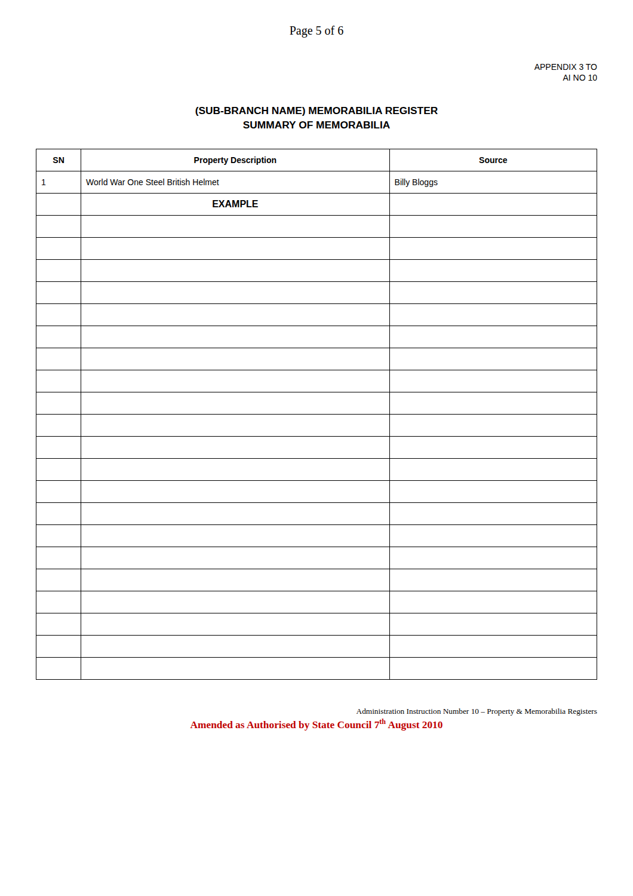Page 5 of 6
APPENDIX 3 TO
AI NO 10
(SUB-BRANCH NAME) MEMORABILIA REGISTER SUMMARY OF MEMORABILIA
| SN | Property Description | Source |
| --- | --- | --- |
| 1 | World War One Steel British Helmet | Billy Bloggs |
| | EXAMPLE | |
Administration Instruction Number 10 – Property & Memorabilia Registers
Amended as Authorised by State Council 7th August 2010